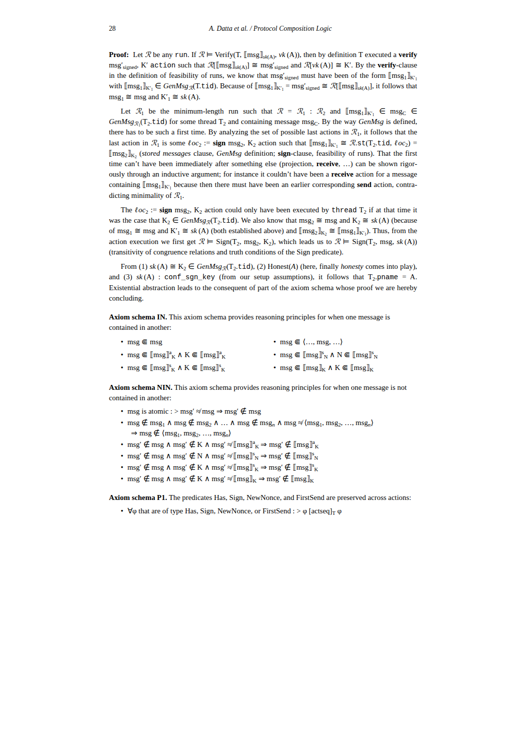28 A. Datta et al. / Protocol Composition Logic
Proof: Let ℛ be any run. If ℛ ⊨ Verify(T, ⟦msg⟧sk(A), vk (A)), then by definition T executed a verify msg′signed, K′ action such that ℛ[⟦msg⟧sk(A)] ≅ msg′signed and ℛ[vk (A)] ≅ K′. By the verify-clause in the definition of feasibility of runs, we know that msg′signed must have been of the form ⟦msg1⟧K′1 with ⟦msg1⟧K′1 ∈ GenMsgℛ(T.tid). Because of ⟦msg1⟧K′1 = msg′signed ≅ ℛ[⟦msg⟧sk(A)], it follows that msg1 ≅ msg and K′1 ≅ sk (A).
Let ℛ1 be the minimum-length run such that ℛ = ℛ1 : ℛ2 and ⟦msg1⟧K′1 ∈ msgC ∈ GenMsgℛ1(T2.tid) for some thread T2 and containing message msgC. By the way GenMsg is defined, there has to be such a first time. By analyzing the set of possible last actions in ℛ1, it follows that the last action in ℛ1 is some ℓoc2 := sign msg2, K2 action such that ⟦msg1⟧K′1 ≅ ℛ.st(T2.tid, ℓoc2) = ⟦msg2⟧K2 (stored messages clause, GenMsg definition; sign-clause, feasibility of runs). That the first time can’t have been immediately after something else (projection, receive, …) can be shown rigorously through an inductive argument; for instance it couldn’t have been a receive action for a message containing ⟦msg1⟧K′1 because then there must have been an earlier corresponding send action, contradicting minimality of ℛ1.
The ℓoc2 := sign msg2, K2 action could only have been executed by thread T2 if at that time it was the case that K2 ∈ GenMsgℛ(T2.tid). We also know that msg2 ≅ msg and K2 ≅ sk (A) (because of msg1 ≅ msg and K′1 ≅ sk (A) (both established above) and ⟦msg2⟧K2 ≅ ⟦msg1⟧K′1). Thus, from the action execution we first get ℛ ⊨ Sign(T2, msg2, K2), which leads us to ℛ ⊨ Sign(T2, msg, sk (A)) (transitivity of congruence relations and truth conditions of the Sign predicate).
From (1) sk (A) ≅ K2 ∈ GenMsgℛ(T2.tid), (2) Honest(A) (here, finally honesty comes into play), and (3) sk (A) : conf_sgn_key (from our setup assumptions), it follows that T2.pname = A. Existential abstraction leads to the consequent of part of the axiom schema whose proof we are hereby concluding.
Axiom schema IN. This axiom schema provides reasoning principles for when one message is contained in another:
msg ⋐ msg
msg ⋐ ⟨…, msg, …⟩
msg ⋐ ⟦msg⟧aK ∧ K ⋐ ⟦msg⟧aK
msg ⋐ ⟦msg⟧sN ∧ N ⋐ ⟦msg⟧sN
msg ⋐ ⟦msg⟧sK ∧ K ⋐ ⟦msg⟧sK
msg ⋐ ⟦msg⟧K ∧ K ⋐ ⟦msg⟧K
Axiom schema NIN. This axiom schema provides reasoning principles for when one message is not contained in another:
msg is atomic : > msg′ ≉ msg ⇒ msg′ ∉ msg
msg ∉ msg1 ∧ msg ∉ msg2 ∧ … ∧ msg ∉ msgn ∧ msg ≉ ⟨msg1, msg2, …, msgn⟩
⇒ msg ∉ ⟨msg1, msg2, …, msgn⟩
msg′ ∉ msg ∧ msg′ ∉ K ∧ msg′ ≉ ⟦msg⟧aK ⇒ msg′ ∉ ⟦msg⟧aK
msg′ ∉ msg ∧ msg′ ∉ N ∧ msg′ ≉ ⟦msg⟧sN ⇒ msg′ ∉ ⟦msg⟧sN
msg′ ∉ msg ∧ msg′ ∉ K ∧ msg′ ≉ ⟦msg⟧sK ⇒ msg′ ∉ ⟦msg⟧sK
msg′ ∉ msg ∧ msg′ ∉ K ∧ msg′ ≉ ⟦msg⟧K ⇒ msg′ ∉ ⟦msg⟧K
Axiom schema P1. The predicates Has, Sign, NewNonce, and FirstSend are preserved across actions:
∀φ that are of type Has, Sign, NewNonce, or FirstSend : > φ [actseq]T φ